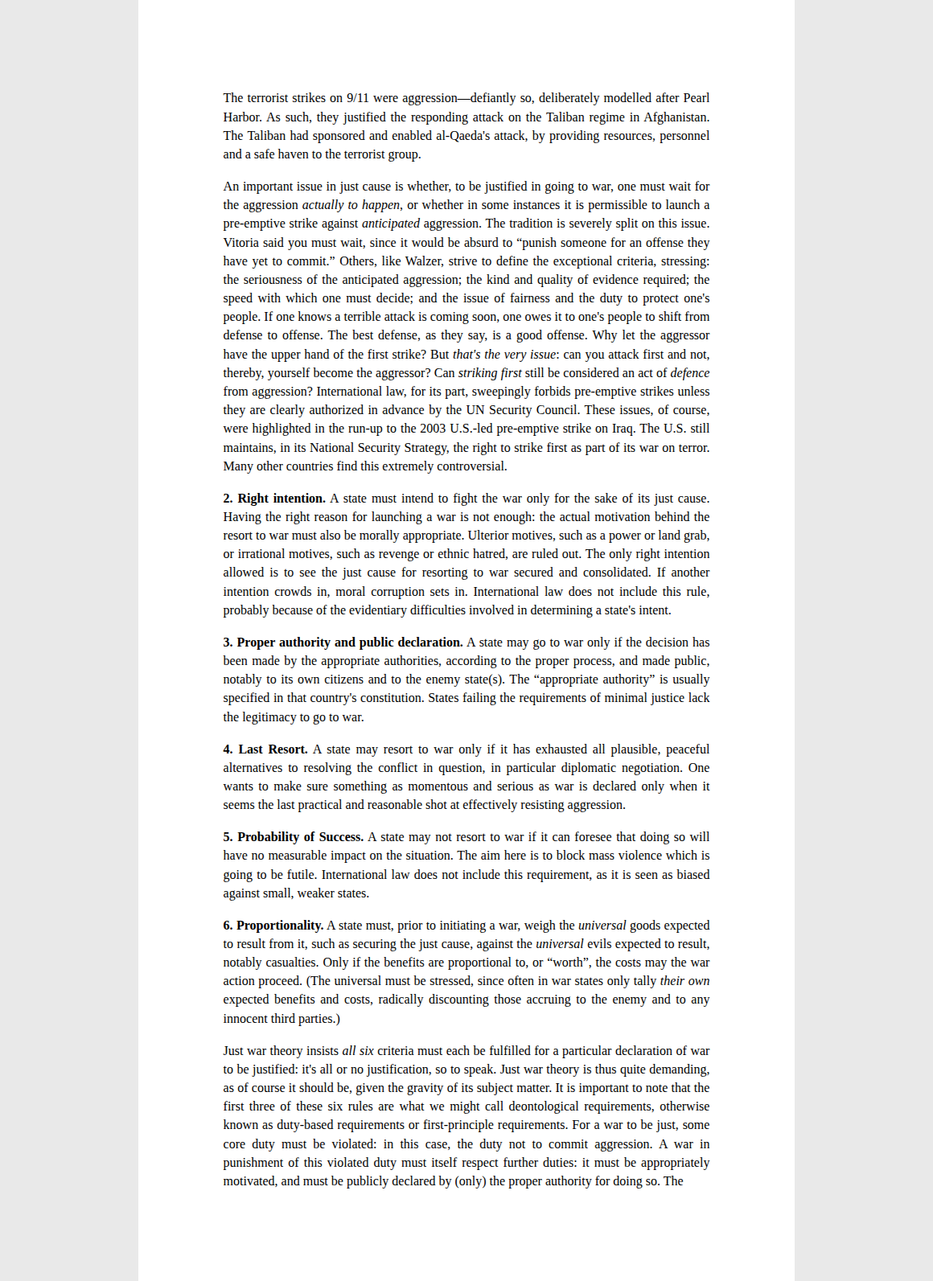The terrorist strikes on 9/11 were aggression—defiantly so, deliberately modelled after Pearl Harbor. As such, they justified the responding attack on the Taliban regime in Afghanistan. The Taliban had sponsored and enabled al-Qaeda's attack, by providing resources, personnel and a safe haven to the terrorist group.
An important issue in just cause is whether, to be justified in going to war, one must wait for the aggression actually to happen, or whether in some instances it is permissible to launch a pre-emptive strike against anticipated aggression. The tradition is severely split on this issue. Vitoria said you must wait, since it would be absurd to “punish someone for an offense they have yet to commit.” Others, like Walzer, strive to define the exceptional criteria, stressing: the seriousness of the anticipated aggression; the kind and quality of evidence required; the speed with which one must decide; and the issue of fairness and the duty to protect one's people. If one knows a terrible attack is coming soon, one owes it to one's people to shift from defense to offense. The best defense, as they say, is a good offense. Why let the aggressor have the upper hand of the first strike? But that's the very issue: can you attack first and not, thereby, yourself become the aggressor? Can striking first still be considered an act of defence from aggression? International law, for its part, sweepingly forbids pre-emptive strikes unless they are clearly authorized in advance by the UN Security Council. These issues, of course, were highlighted in the run-up to the 2003 U.S.-led pre-emptive strike on Iraq. The U.S. still maintains, in its National Security Strategy, the right to strike first as part of its war on terror. Many other countries find this extremely controversial.
2. Right intention. A state must intend to fight the war only for the sake of its just cause. Having the right reason for launching a war is not enough: the actual motivation behind the resort to war must also be morally appropriate. Ulterior motives, such as a power or land grab, or irrational motives, such as revenge or ethnic hatred, are ruled out. The only right intention allowed is to see the just cause for resorting to war secured and consolidated. If another intention crowds in, moral corruption sets in. International law does not include this rule, probably because of the evidentiary difficulties involved in determining a state's intent.
3. Proper authority and public declaration. A state may go to war only if the decision has been made by the appropriate authorities, according to the proper process, and made public, notably to its own citizens and to the enemy state(s). The “appropriate authority” is usually specified in that country's constitution. States failing the requirements of minimal justice lack the legitimacy to go to war.
4. Last Resort. A state may resort to war only if it has exhausted all plausible, peaceful alternatives to resolving the conflict in question, in particular diplomatic negotiation. One wants to make sure something as momentous and serious as war is declared only when it seems the last practical and reasonable shot at effectively resisting aggression.
5. Probability of Success. A state may not resort to war if it can foresee that doing so will have no measurable impact on the situation. The aim here is to block mass violence which is going to be futile. International law does not include this requirement, as it is seen as biased against small, weaker states.
6. Proportionality. A state must, prior to initiating a war, weigh the universal goods expected to result from it, such as securing the just cause, against the universal evils expected to result, notably casualties. Only if the benefits are proportional to, or “worth”, the costs may the war action proceed. (The universal must be stressed, since often in war states only tally their own expected benefits and costs, radically discounting those accruing to the enemy and to any innocent third parties.)
Just war theory insists all six criteria must each be fulfilled for a particular declaration of war to be justified: it's all or no justification, so to speak. Just war theory is thus quite demanding, as of course it should be, given the gravity of its subject matter. It is important to note that the first three of these six rules are what we might call deontological requirements, otherwise known as duty-based requirements or first-principle requirements. For a war to be just, some core duty must be violated: in this case, the duty not to commit aggression. A war in punishment of this violated duty must itself respect further duties: it must be appropriately motivated, and must be publicly declared by (only) the proper authority for doing so. The